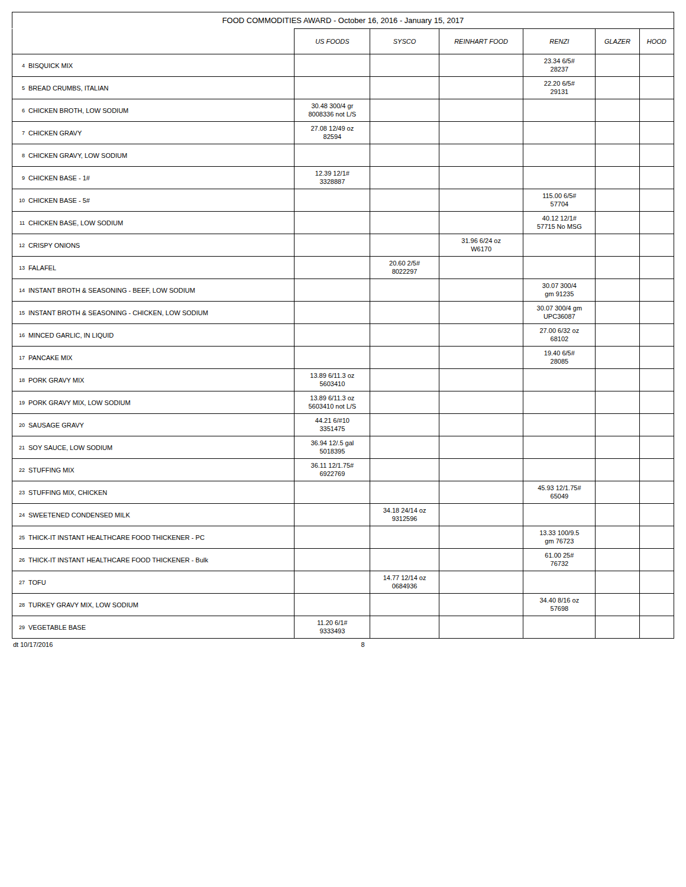FOOD COMMODITIES AWARD - October 16, 2016 - January 15, 2017
| | US FOODS | SYSCO | REINHART FOOD | RENZI | GLAZER | HOOD |
| --- | --- | --- | --- | --- | --- | --- |
| 4 | BISQUICK MIX | | | | 23.34 6/5# 28237 | | |
| 5 | BREAD CRUMBS, ITALIAN | | | | 22.20 6/5# 29131 | | |
| 6 | CHICKEN BROTH, LOW SODIUM | 30.48 300/4 gr 8008336 not L/S | | | | | |
| 7 | CHICKEN GRAVY | 27.08 12/49 oz 82594 | | | | | |
| 8 | CHICKEN GRAVY, LOW SODIUM | | | | | | |
| 9 | CHICKEN BASE - 1# | 12.39 12/1# 3328887 | | | | | |
| 10 | CHICKEN BASE - 5# | | | | 115.00 6/5# 57704 | | |
| 11 | CHICKEN BASE, LOW SODIUM | | | | 40.12 12/1# 57715 No MSG | | |
| 12 | CRISPY ONIONS | | | 31.96 6/24 oz W6170 | | | |
| 13 | FALAFEL | | 20.60 2/5# 8022297 | | | | |
| 14 | INSTANT BROTH & SEASONING - BEEF, LOW SODIUM | | | | 30.07 300/4 gm 91235 | | |
| 15 | INSTANT BROTH & SEASONING - CHICKEN, LOW SODIUM | | | | 30.07 300/4 gm UPC36087 | | |
| 16 | MINCED GARLIC, IN LIQUID | | | | 27.00 6/32 oz 68102 | | |
| 17 | PANCAKE MIX | | | | 19.40 6/5# 28085 | | |
| 18 | PORK GRAVY MIX | 13.89 6/11.3 oz 5603410 | | | | | |
| 19 | PORK GRAVY MIX, LOW SODIUM | 13.89 6/11.3 oz 5603410 not L/S | | | | | |
| 20 | SAUSAGE GRAVY | 44.21 6/#10 3351475 | | | | | |
| 21 | SOY SAUCE, LOW SODIUM | 36.94 12/.5 gal 5018395 | | | | | |
| 22 | STUFFING MIX | 36.11 12/1.75# 6922769 | | | | | |
| 23 | STUFFING MIX, CHICKEN | | | | 45.93 12/1.75# 65049 | | |
| 24 | SWEETENED CONDENSED MILK | | 34.18 24/14 oz 9312596 | | | | |
| 25 | THICK-IT INSTANT HEALTHCARE FOOD THICKENER - PC | | | | 13.33 100/9.5 gm 76723 | | |
| 26 | THICK-IT INSTANT HEALTHCARE FOOD THICKENER - Bulk | | | | 61.00 25# 76732 | | |
| 27 | TOFU | | 14.77 12/14 oz 0684936 | | | | |
| 28 | TURKEY GRAVY MIX, LOW SODIUM | | | | 34.40 8/16 oz 57698 | | |
| 29 | VEGETABLE BASE | 11.20 6/1# 9333493 | | | | | |
dt 10/17/2016 8